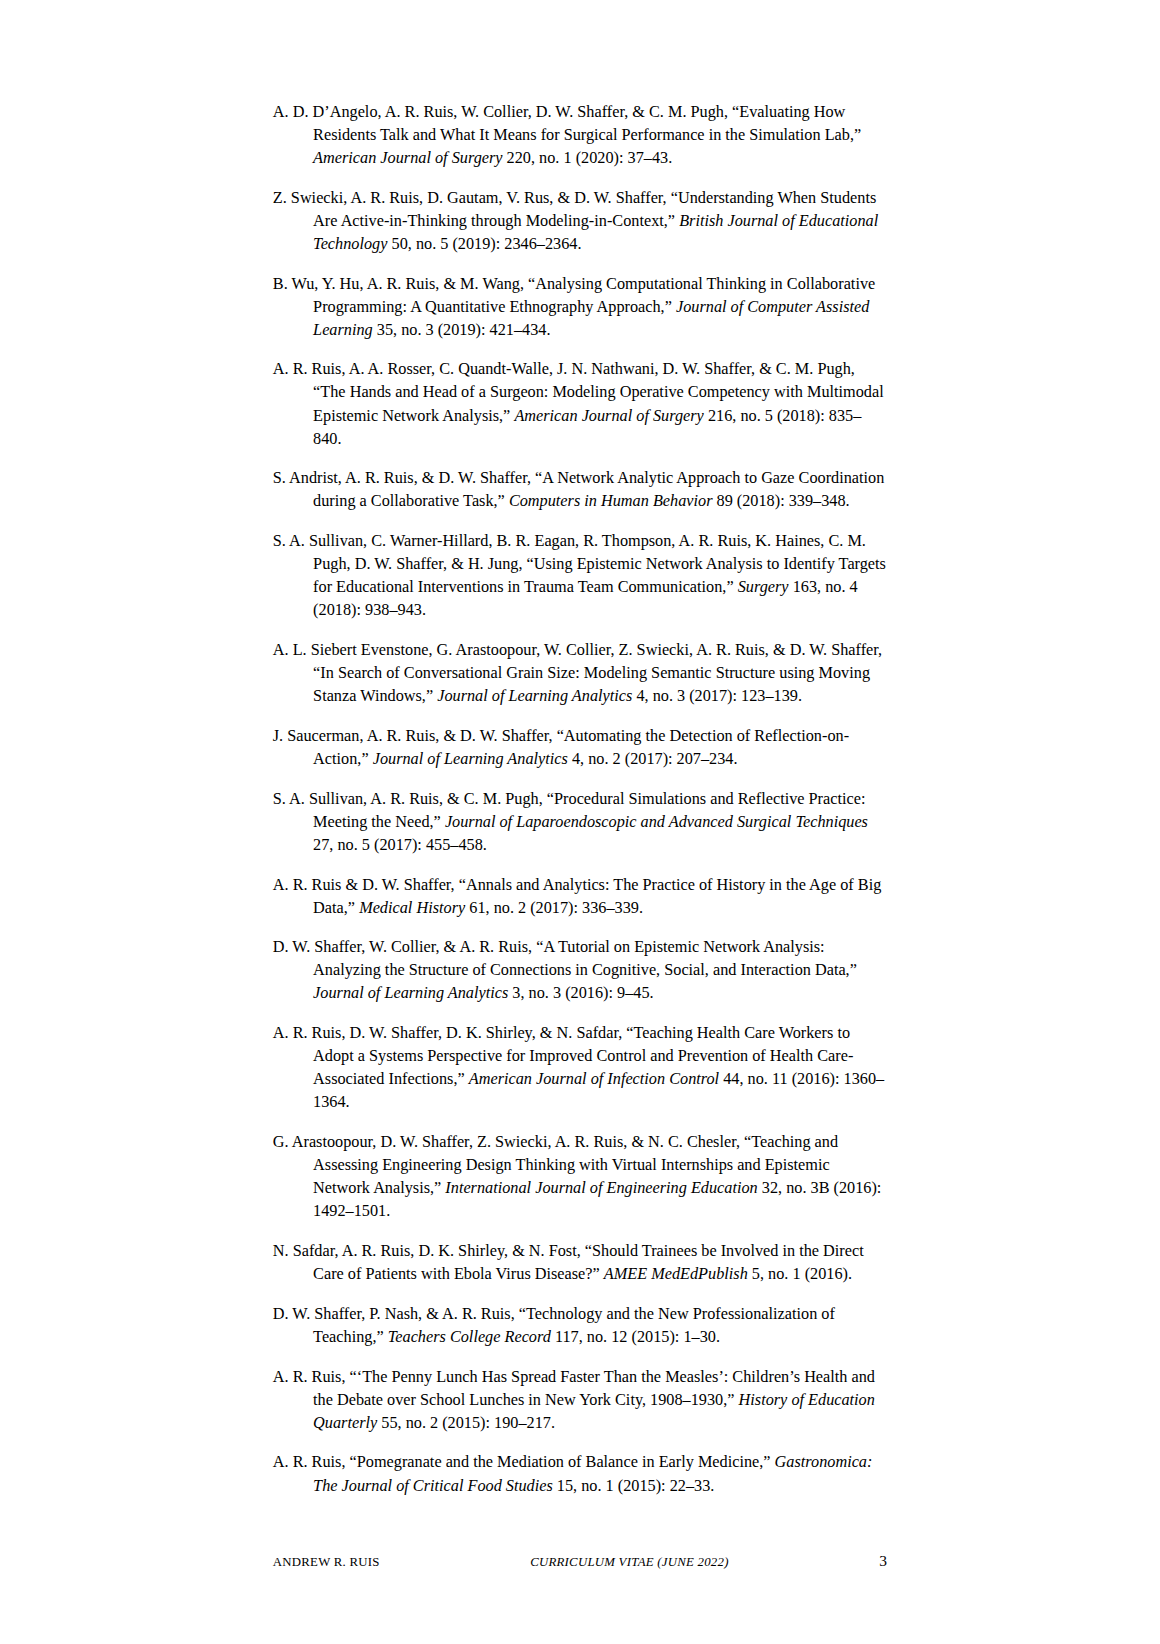A. D. D’Angelo, A. R. Ruis, W. Collier, D. W. Shaffer, & C. M. Pugh, “Evaluating How Residents Talk and What It Means for Surgical Performance in the Simulation Lab,” American Journal of Surgery 220, no. 1 (2020): 37–43.
Z. Swiecki, A. R. Ruis, D. Gautam, V. Rus, & D. W. Shaffer, “Understanding When Students Are Active-in-Thinking through Modeling-in-Context,” British Journal of Educational Technology 50, no. 5 (2019): 2346–2364.
B. Wu, Y. Hu, A. R. Ruis, & M. Wang, “Analysing Computational Thinking in Collaborative Programming: A Quantitative Ethnography Approach,” Journal of Computer Assisted Learning 35, no. 3 (2019): 421–434.
A. R. Ruis, A. A. Rosser, C. Quandt-Walle, J. N. Nathwani, D. W. Shaffer, & C. M. Pugh, “The Hands and Head of a Surgeon: Modeling Operative Competency with Multimodal Epistemic Network Analysis,” American Journal of Surgery 216, no. 5 (2018): 835–840.
S. Andrist, A. R. Ruis, & D. W. Shaffer, “A Network Analytic Approach to Gaze Coordination during a Collaborative Task,” Computers in Human Behavior 89 (2018): 339–348.
S. A. Sullivan, C. Warner-Hillard, B. R. Eagan, R. Thompson, A. R. Ruis, K. Haines, C. M. Pugh, D. W. Shaffer, & H. Jung, “Using Epistemic Network Analysis to Identify Targets for Educational Interventions in Trauma Team Communication,” Surgery 163, no. 4 (2018): 938–943.
A. L. Siebert Evenstone, G. Arastoopour, W. Collier, Z. Swiecki, A. R. Ruis, & D. W. Shaffer, “In Search of Conversational Grain Size: Modeling Semantic Structure using Moving Stanza Windows,” Journal of Learning Analytics 4, no. 3 (2017): 123–139.
J. Saucerman, A. R. Ruis, & D. W. Shaffer, “Automating the Detection of Reflection-on-Action,” Journal of Learning Analytics 4, no. 2 (2017): 207–234.
S. A. Sullivan, A. R. Ruis, & C. M. Pugh, “Procedural Simulations and Reflective Practice: Meeting the Need,” Journal of Laparoendoscopic and Advanced Surgical Techniques 27, no. 5 (2017): 455–458.
A. R. Ruis & D. W. Shaffer, “Annals and Analytics: The Practice of History in the Age of Big Data,” Medical History 61, no. 2 (2017): 336–339.
D. W. Shaffer, W. Collier, & A. R. Ruis, “A Tutorial on Epistemic Network Analysis: Analyzing the Structure of Connections in Cognitive, Social, and Interaction Data,” Journal of Learning Analytics 3, no. 3 (2016): 9–45.
A. R. Ruis, D. W. Shaffer, D. K. Shirley, & N. Safdar, “Teaching Health Care Workers to Adopt a Systems Perspective for Improved Control and Prevention of Health Care-Associated Infections,” American Journal of Infection Control 44, no. 11 (2016): 1360–1364.
G. Arastoopour, D. W. Shaffer, Z. Swiecki, A. R. Ruis, & N. C. Chesler, “Teaching and Assessing Engineering Design Thinking with Virtual Internships and Epistemic Network Analysis,” International Journal of Engineering Education 32, no. 3B (2016): 1492–1501.
N. Safdar, A. R. Ruis, D. K. Shirley, & N. Fost, “Should Trainees be Involved in the Direct Care of Patients with Ebola Virus Disease?” AMEE MedEdPublish 5, no. 1 (2016).
D. W. Shaffer, P. Nash, & A. R. Ruis, “Technology and the New Professionalization of Teaching,” Teachers College Record 117, no. 12 (2015): 1–30.
A. R. Ruis, “‘The Penny Lunch Has Spread Faster Than the Measles’: Children’s Health and the Debate over School Lunches in New York City, 1908–1930,” History of Education Quarterly 55, no. 2 (2015): 190–217.
A. R. Ruis, “Pomegranate and the Mediation of Balance in Early Medicine,” Gastronomica: The Journal of Critical Food Studies 15, no. 1 (2015): 22–33.
Andrew R. Ruis
Curriculum Vitae (June 2022)
3